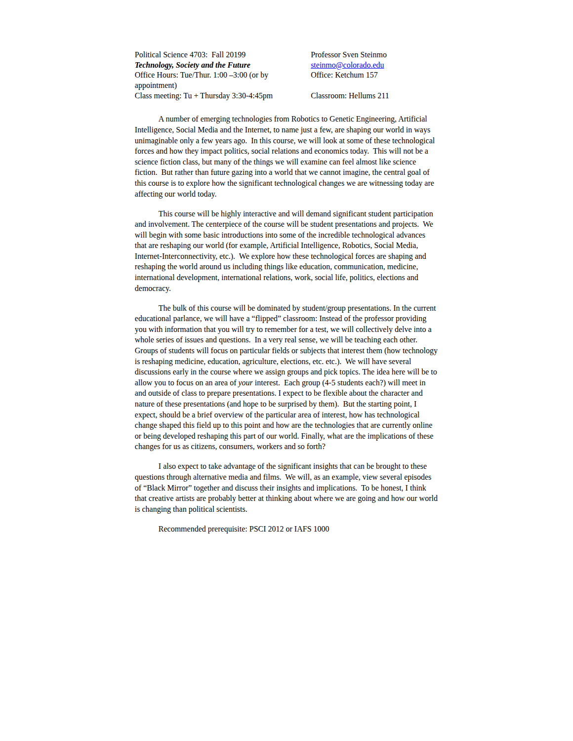| Political Science 4703: Fall 20199 | Professor Sven Steinmo |
| Technology, Society and the Future | steinmo@colorado.edu |
| Office Hours: Tue/Thur. 1:00 –3:00 (or by appointment) | Office: Ketchum 157 |
| Class meeting: Tu + Thursday 3:30-4:45pm | Classroom: Hellums 211 |
A number of emerging technologies from Robotics to Genetic Engineering, Artificial Intelligence, Social Media and the Internet, to name just a few, are shaping our world in ways unimaginable only a few years ago. In this course, we will look at some of these technological forces and how they impact politics, social relations and economics today. This will not be a science fiction class, but many of the things we will examine can feel almost like science fiction. But rather than future gazing into a world that we cannot imagine, the central goal of this course is to explore how the significant technological changes we are witnessing today are affecting our world today.
This course will be highly interactive and will demand significant student participation and involvement. The centerpiece of the course will be student presentations and projects. We will begin with some basic introductions into some of the incredible technological advances that are reshaping our world (for example, Artificial Intelligence, Robotics, Social Media, Internet-Interconnectivity, etc.). We explore how these technological forces are shaping and reshaping the world around us including things like education, communication, medicine, international development, international relations, work, social life, politics, elections and democracy.
The bulk of this course will be dominated by student/group presentations. In the current educational parlance, we will have a “flipped” classroom: Instead of the professor providing you with information that you will try to remember for a test, we will collectively delve into a whole series of issues and questions. In a very real sense, we will be teaching each other. Groups of students will focus on particular fields or subjects that interest them (how technology is reshaping medicine, education, agriculture, elections, etc. etc.). We will have several discussions early in the course where we assign groups and pick topics. The idea here will be to allow you to focus on an area of your interest. Each group (4-5 students each?) will meet in and outside of class to prepare presentations. I expect to be flexible about the character and nature of these presentations (and hope to be surprised by them). But the starting point, I expect, should be a brief overview of the particular area of interest, how has technological change shaped this field up to this point and how are the technologies that are currently online or being developed reshaping this part of our world. Finally, what are the implications of these changes for us as citizens, consumers, workers and so forth?
I also expect to take advantage of the significant insights that can be brought to these questions through alternative media and films. We will, as an example, view several episodes of “Black Mirror” together and discuss their insights and implications. To be honest, I think that creative artists are probably better at thinking about where we are going and how our world is changing than political scientists.
Recommended prerequisite: PSCI 2012 or IAFS 1000